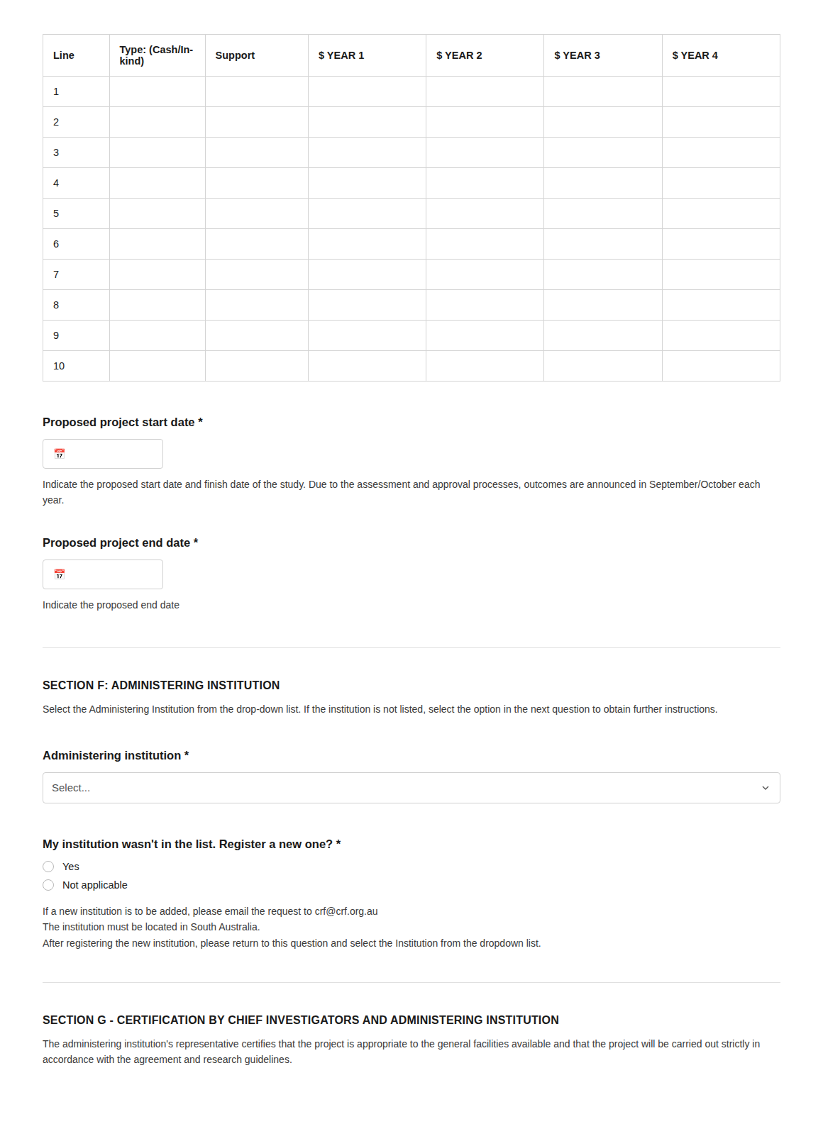| Line | Type: (Cash/In-kind) | Support | $ YEAR 1 | $ YEAR 2 | $ YEAR 3 | $ YEAR 4 |
| --- | --- | --- | --- | --- | --- | --- |
| 1 | | | | | | |
| 2 | | | | | | |
| 3 | | | | | | |
| 4 | | | | | | |
| 5 | | | | | | |
| 6 | | | | | | |
| 7 | | | | | | |
| 8 | | | | | | |
| 9 | | | | | | |
| 10 | | | | | | |
Proposed project start date *
📅
Indicate the proposed start date and finish date of the study. Due to the assessment and approval processes, outcomes are announced in September/October each year.
Proposed project end date *
📅
Indicate the proposed end date
SECTION F: ADMINISTERING INSTITUTION
Select the Administering Institution from the drop-down list. If the institution is not listed, select the option in the next question to obtain further instructions.
Administering institution *
Select...
My institution wasn't in the list. Register a new one? *
Yes
Not applicable
If a new institution is to be added, please email the request to crf@crf.org.au The institution must be located in South Australia. After registering the new institution, please return to this question and select the Institution from the dropdown list.
SECTION G - CERTIFICATION BY CHIEF INVESTIGATORS AND ADMINISTERING INSTITUTION
The administering institution's representative certifies that the project is appropriate to the general facilities available and that the project will be carried out strictly in accordance with the agreement and research guidelines.